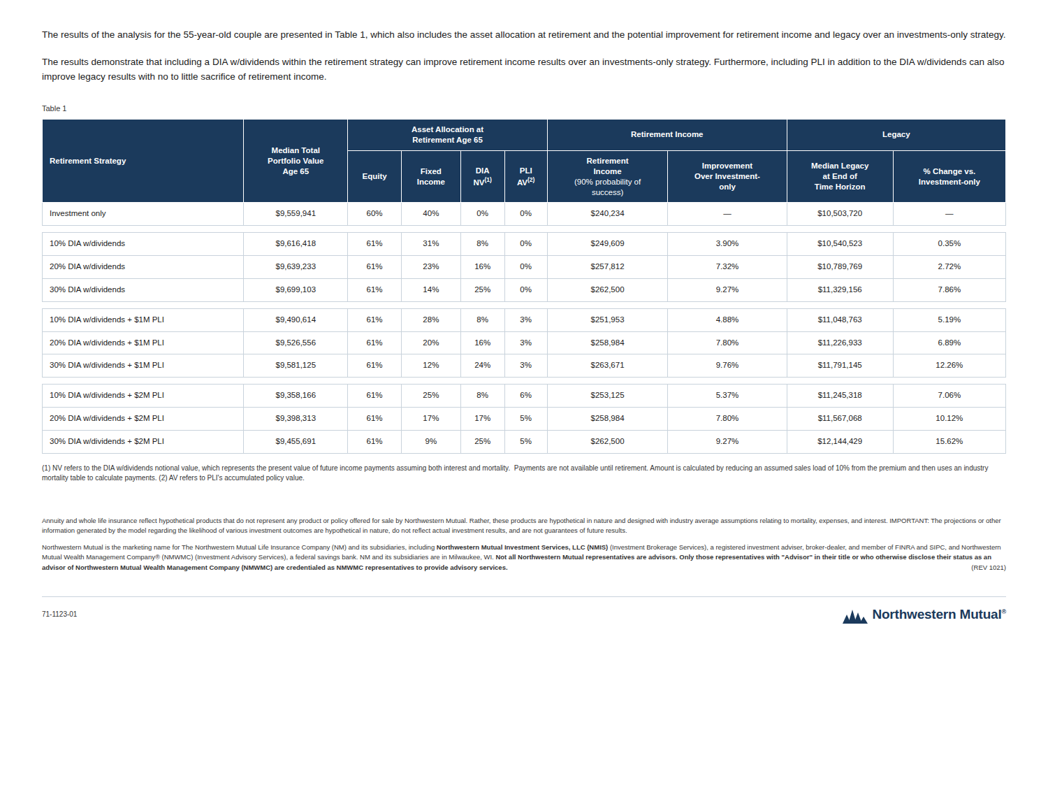The results of the analysis for the 55-year-old couple are presented in Table 1, which also includes the asset allocation at retirement and the potential improvement for retirement income and legacy over an investments-only strategy.
The results demonstrate that including a DIA w/dividends within the retirement strategy can improve retirement income results over an investments-only strategy. Furthermore, including PLI in addition to the DIA w/dividends can also improve legacy results with no to little sacrifice of retirement income.
Table 1
| Retirement Strategy | Median Total Portfolio Value Age 65 | Asset Allocation at Retirement Age 65 | Retirement Income | Legacy |
| --- | --- | --- | --- | --- |
| Equity | Fixed Income | DIA NV (1) | PLI AV (2) | Retirement Income (90% probability of success) | Improvement Over Investment- only | Median Legacy at End of Time Horizon | % Change vs. Investment-only |
| Investment only | $9,559,941 | 60% | 40% | 0% | 0% | $240,234 | — | $10,503,720 | — |
| 10% DIA w/dividends | $9,616,418 | 61% | 31% | 8% | 0% | $249,609 | 3.90% | $10,540,523 | 0.35% |
| 20% DIA w/dividends | $9,639,233 | 61% | 23% | 16% | 0% | $257,812 | 7.32% | $10,789,769 | 2.72% |
| 30% DIA w/dividends | $9,699,103 | 61% | 14% | 25% | 0% | $262,500 | 9.27% | $11,329,156 | 7.86% |
| 10% DIA w/dividends + $1M PLI | $9,490,614 | 61% | 28% | 8% | 3% | $251,953 | 4.88% | $11,048,763 | 5.19% |
| 20% DIA w/dividends + $1M PLI | $9,526,556 | 61% | 20% | 16% | 3% | $258,984 | 7.80% | $11,226,933 | 6.89% |
| 30% DIA w/dividends + $1M PLI | $9,581,125 | 61% | 12% | 24% | 3% | $263,671 | 9.76% | $11,791,145 | 12.26% |
| 10% DIA w/dividends + $2M PLI | $9,358,166 | 61% | 25% | 8% | 6% | $253,125 | 5.37% | $11,245,318 | 7.06% |
| 20% DIA w/dividends + $2M PLI | $9,398,313 | 61% | 17% | 17% | 5% | $258,984 | 7.80% | $11,567,068 | 10.12% |
| 30% DIA w/dividends + $2M PLI | $9,455,691 | 61% | 9% | 25% | 5% | $262,500 | 9.27% | $12,144,429 | 15.62% |
(1) NV refers to the DIA w/dividends notional value, which represents the present value of future income payments assuming both interest and mortality. Payments are not available until retirement. Amount is calculated by reducing an assumed sales load of 10% from the premium and then uses an industry mortality table to calculate payments. (2) AV refers to PLI's accumulated policy value.
Annuity and whole life insurance reflect hypothetical products that do not represent any product or policy offered for sale by Northwestern Mutual. Rather, these products are hypothetical in nature and designed with industry average assumptions relating to mortality, expenses, and interest. IMPORTANT: The projections or other information generated by the model regarding the likelihood of various investment outcomes are hypothetical in nature, do not reflect actual investment results, and are not guarantees of future results.
Northwestern Mutual is the marketing name for The Northwestern Mutual Life Insurance Company (NM) and its subsidiaries, including Northwestern Mutual Investment Services, LLC (NMIS) (Investment Brokerage Services), a registered investment adviser, broker-dealer, and member of FINRA and SIPC, and Northwestern Mutual Wealth Management Company® (NMWMC) (Investment Advisory Services), a federal savings bank. NM and its subsidiaries are in Milwaukee, WI. Not all Northwestern Mutual representatives are advisors. Only those representatives with "Advisor" in their title or who otherwise disclose their status as an advisor of Northwestern Mutual Wealth Management Company (NMWMC) are credentialed as NMWMC representatives to provide advisory services. (REV 1021)
71-1123-01
Northwestern Mutual®